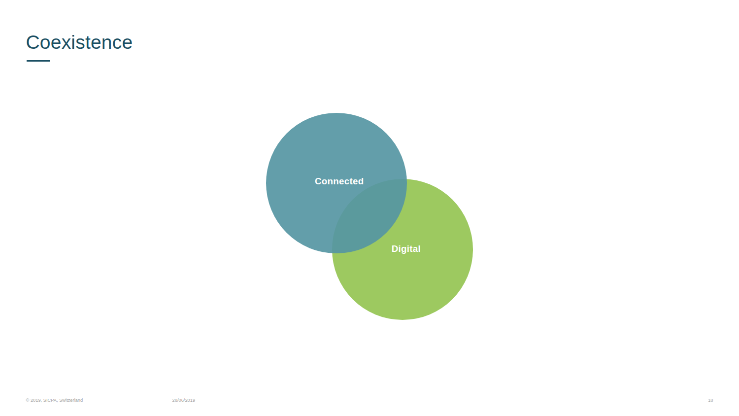Coexistence
Digital
Connected
© 2019, SICPA, Switzerland 28/06/2019 18